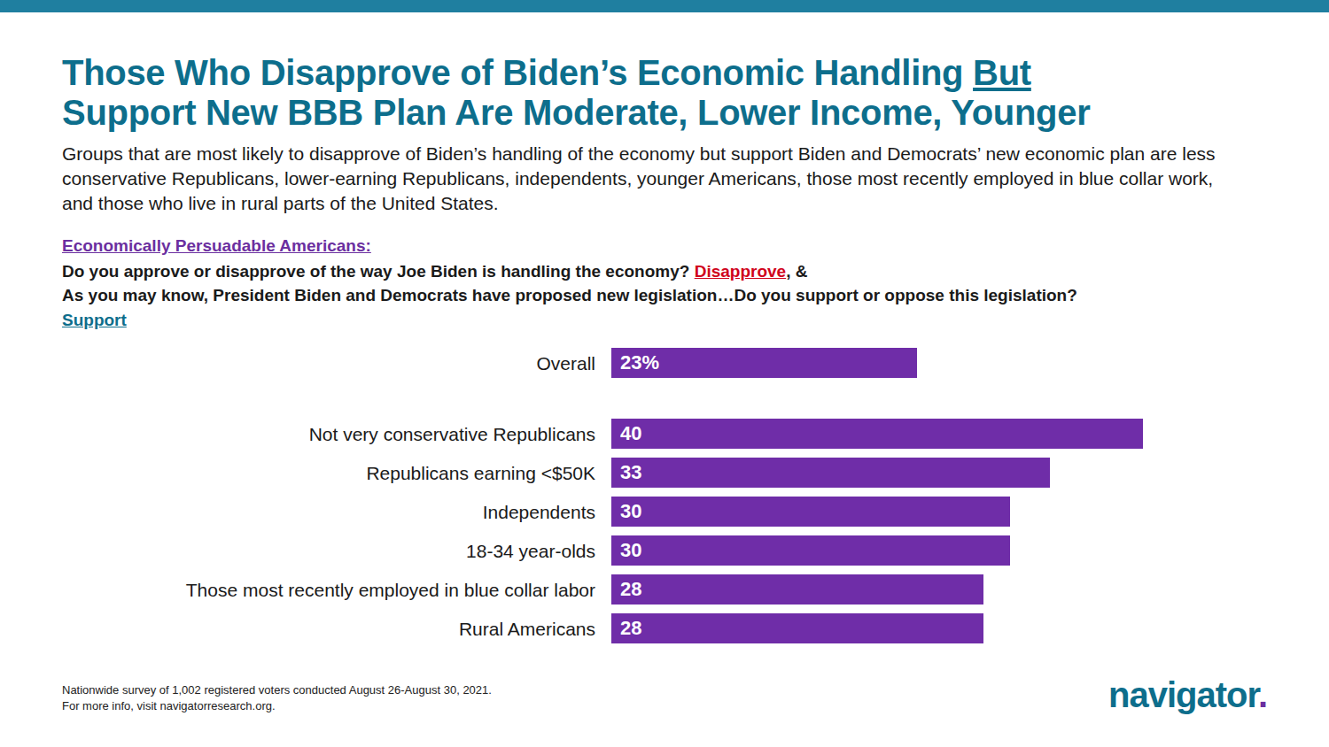Those Who Disapprove of Biden’s Economic Handling But
Support New BBB Plan Are Moderate, Lower Income, Younger
Groups that are most likely to disapprove of Biden’s handling of the economy but support Biden and Democrats’ new economic plan are less conservative Republicans, lower-earning Republicans, independents, younger Americans, those most recently employed in blue collar work, and those who live in rural parts of the United States.
Economically Persuadable Americans:
Do you approve or disapprove of the way Joe Biden is handling the economy? Disapprove, &
As you may know, President Biden and Democrats have proposed new legislation…Do you support or oppose this legislation? Support
Overall
23%
Not very conservative Republicans
40
Republicans earning <$50K
33
Independents
30
18-34 year-olds
30
Those most recently employed in blue collar labor
28
Rural Americans
28
Nationwide survey of 1,002 registered voters conducted August 26-August 30, 2021.
For more info, visit navigatorresearch.org.
navigator.